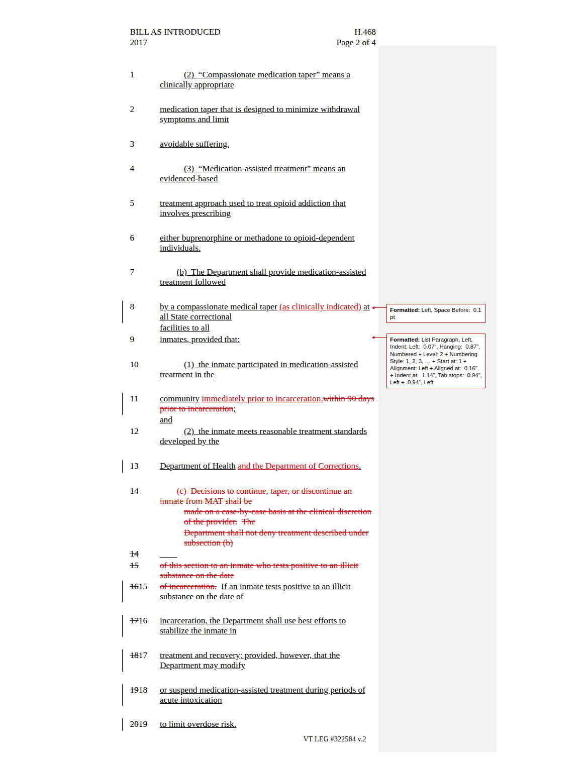BILL AS INTRODUCED H.468
2017 Page 2 of 4
1 (2) “Compassionate medication taper” means a clinically appropriate
2 medication taper that is designed to minimize withdrawal symptoms and limit
3 avoidable suffering.
4 (3) “Medication-assisted treatment” means an evidenced-based
5 treatment approach used to treat opioid addiction that involves prescribing
6 either buprenorphine or methadone to opioid-dependent individuals.
7 (b) The Department shall provide medication-assisted treatment followed
8 by a compassionate medical taper (as clinically indicated) at all State correctional
facilities to all
9 inmates, provided that:
10 (1) the inmate participated in medication-assisted treatment in the
11 community immediately prior to incarceration. within 90 days prior to incarceration;
and
12 (2) the inmate meets reasonable treatment standards developed by the
13 Department of Health and the Department of Corrections.
14 (c) Decisions to continue, taper, or discontinue an inmate from MAT shall be
made on a case-by-case basis at the clinical discretion of the provider. The
Department shall not deny treatment described under subsection (b)
14
15 of this section to an inmate who tests positive to an illicit substance on the date
1615 of incarceration. If an inmate tests positive to an illicit substance on the date of
1716 incarceration, the Department shall use best efforts to stabilize the inmate in
1817 treatment and recovery; provided, however, that the Department may modify
1918 or suspend medication-assisted treatment during periods of acute intoxication
2019 to limit overdose risk.
Formatted: Left, Space Before: 0.1 pt
Formatted: List Paragraph, Left, Indent: Left: 0.07", Hanging: 0.87", Numbered + Level: 2 + Numbering Style: 1, 2, 3, … + Start at: 1 + Alignment: Left + Aligned at: 0.16" + Indent at: 1.14", Tab stops: 0.94", Left + 0.94", Left
VT LEG #322584 v.2